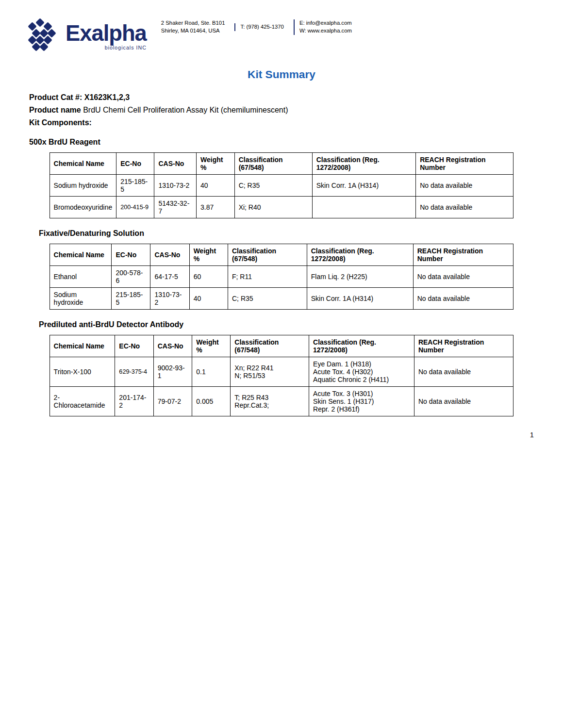Exalpha
biologicals INC
2 Shaker Road, Ste. B101
Shirley, MA 01464, USA
T: (978) 425-1370
E: info@exalpha.com
W: www.exalpha.com
Kit Summary
Product Cat #: X1623K1,2,3
Product name BrdU Chemi Cell Proliferation Assay Kit (chemiluminescent)
Kit Components:
500x BrdU Reagent
| Chemical Name | EC-No | CAS-No | Weight % | Classification (67/548) | Classification (Reg. 1272/2008) | REACH Registration Number |
| --- | --- | --- | --- | --- | --- | --- |
| Sodium hydroxide | 215-185-5 | 1310-73-2 | 40 | C; R35 | Skin Corr. 1A (H314) | No data available |
| Bromodeoxyuridine | 200-415-9 | 51432-32-7 | 3.87 | Xi; R40 | | No data available |
Fixative/Denaturing Solution
| Chemical Name | EC-No | CAS-No | Weight % | Classification (67/548) | Classification (Reg. 1272/2008) | REACH Registration Number |
| --- | --- | --- | --- | --- | --- | --- |
| Ethanol | 200-578-6 | 64-17-5 | 60 | F; R11 | Flam Liq. 2 (H225) | No data available |
| Sodium hydroxide | 215-185-5 | 1310-73-2 | 40 | C; R35 | Skin Corr. 1A (H314) | No data available |
Prediluted anti-BrdU Detector Antibody
| Chemical Name | EC-No | CAS-No | Weight % | Classification (67/548) | Classification (Reg. 1272/2008) | REACH Registration Number |
| --- | --- | --- | --- | --- | --- | --- |
| Triton-X-100 | 629-375-4 | 9002-93-1 | 0.1 | Xn; R22 R41 N; R51/53 | Eye Dam. 1 (H318) Acute Tox. 4 (H302) Aquatic Chronic 2 (H411) | No data available |
| 2-Chloroacetamide | 201-174-2 | 79-07-2 | 0.005 | T; R25 R43 Repr.Cat.3; | Acute Tox. 3 (H301) Skin Sens. 1 (H317) Repr. 2 (H361f) | No data available |
1